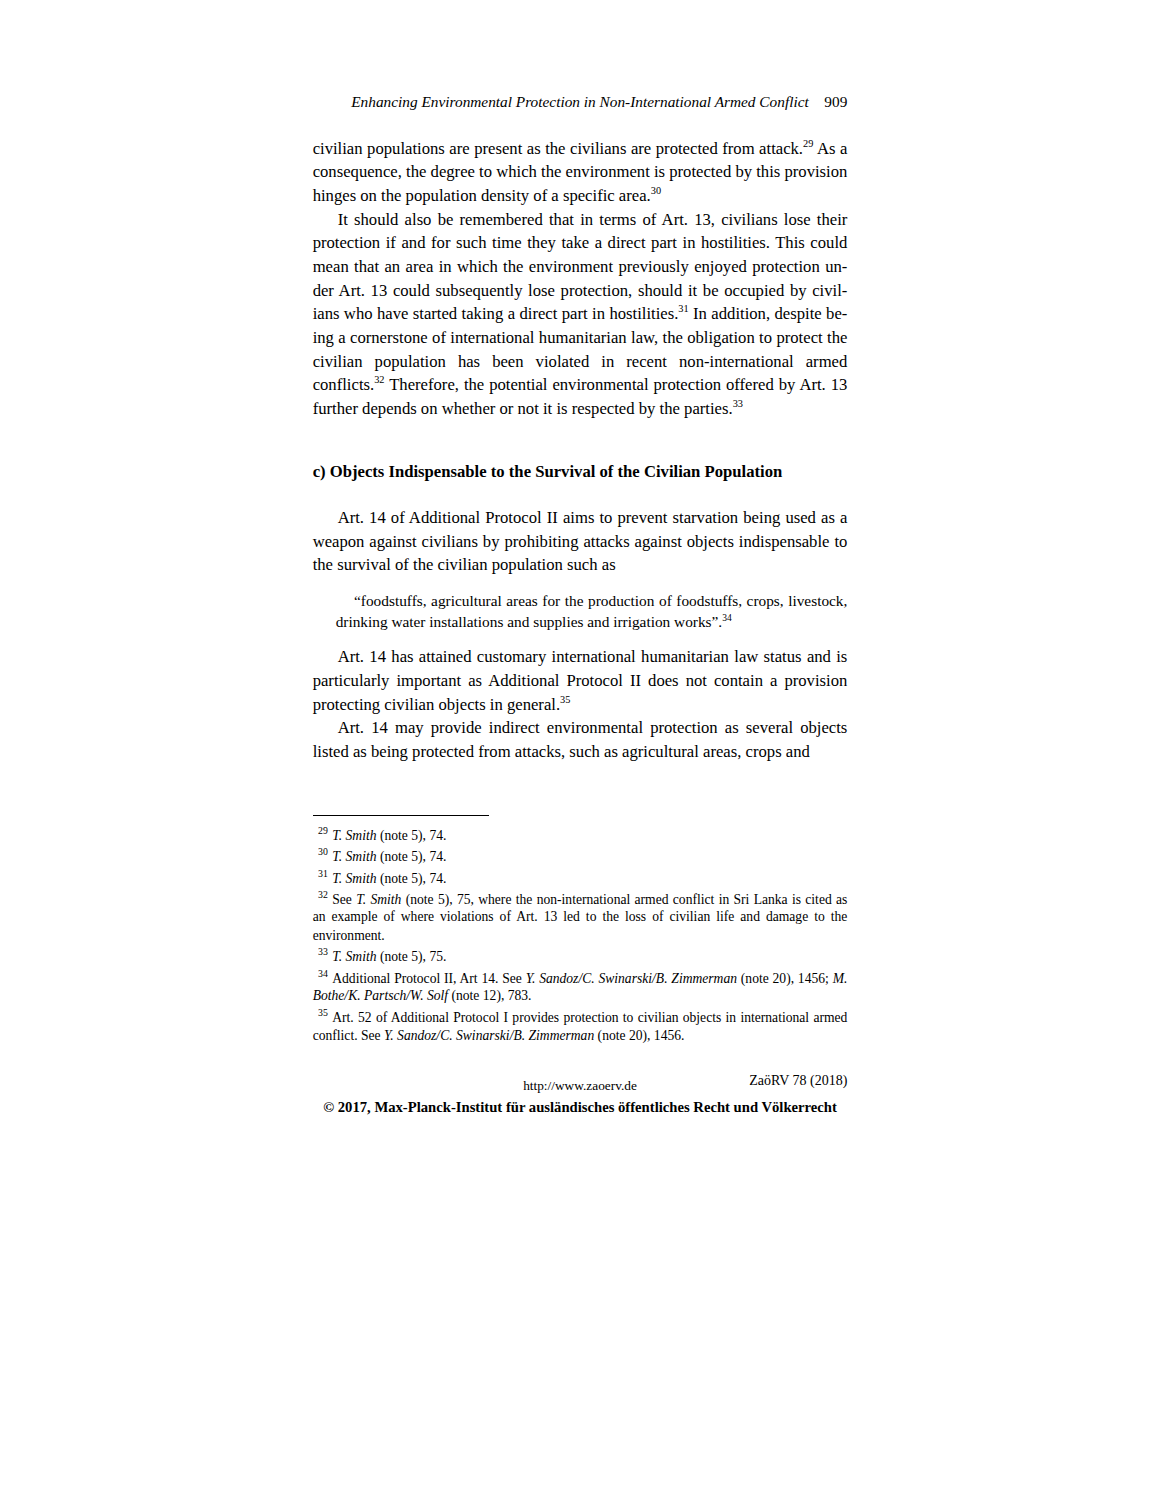Enhancing Environmental Protection in Non-International Armed Conflict909
civilian populations are present as the civilians are protected from attack.29 As a consequence, the degree to which the environment is protected by this provision hinges on the population density of a specific area.30
It should also be remembered that in terms of Art. 13, civilians lose their protection if and for such time they take a direct part in hostilities. This could mean that an area in which the environment previously enjoyed protection under Art. 13 could subsequently lose protection, should it be occupied by civilians who have started taking a direct part in hostilities.31 In addition, despite being a cornerstone of international humanitarian law, the obligation to protect the civilian population has been violated in recent non-international armed conflicts.32 Therefore, the potential environmental protection offered by Art. 13 further depends on whether or not it is respected by the parties.33
c) Objects Indispensable to the Survival of the Civilian Population
Art. 14 of Additional Protocol II aims to prevent starvation being used as a weapon against civilians by prohibiting attacks against objects indispensable to the survival of the civilian population such as
“foodstuffs, agricultural areas for the production of foodstuffs, crops, livestock, drinking water installations and supplies and irrigation works”.34
Art. 14 has attained customary international humanitarian law status and is particularly important as Additional Protocol II does not contain a provision protecting civilian objects in general.35
Art. 14 may provide indirect environmental protection as several objects listed as being protected from attacks, such as agricultural areas, crops and
29 T. Smith (note 5), 74.
30 T. Smith (note 5), 74.
31 T. Smith (note 5), 74.
32 See T. Smith (note 5), 75, where the non-international armed conflict in Sri Lanka is cited as an example of where violations of Art. 13 led to the loss of civilian life and damage to the environment.
33 T. Smith (note 5), 75.
34 Additional Protocol II, Art 14. See Y. Sandoz/C. Swinarski/B. Zimmerman (note 20), 1456; M. Bothe/K. Partsch/W. Solf (note 12), 783.
35 Art. 52 of Additional Protocol I provides protection to civilian objects in international armed conflict. See Y. Sandoz/C. Swinarski/B. Zimmerman (note 20), 1456.
ZaöRV 78 (2018)
http://www.zaoerv.de
© 2017, Max-Planck-Institut für ausländisches öffentliches Recht und Völkerrecht